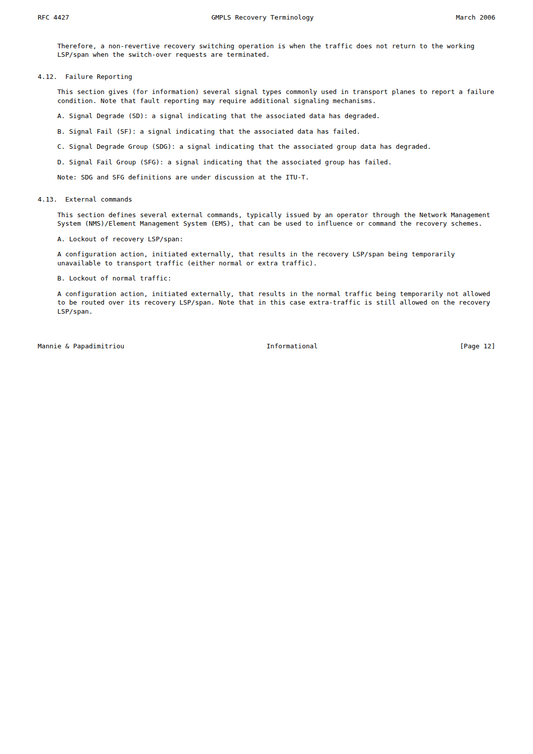RFC 4427 GMPLS Recovery Terminology March 2006
Therefore, a non-revertive recovery switching operation is when the traffic does not return to the working LSP/span when the switch-over requests are terminated.
4.12. Failure Reporting
This section gives (for information) several signal types commonly used in transport planes to report a failure condition. Note that fault reporting may require additional signaling mechanisms.
A. Signal Degrade (SD): a signal indicating that the associated data has degraded.
B. Signal Fail (SF): a signal indicating that the associated data has failed.
C. Signal Degrade Group (SDG): a signal indicating that the associated group data has degraded.
D. Signal Fail Group (SFG): a signal indicating that the associated group has failed.
Note: SDG and SFG definitions are under discussion at the ITU-T.
4.13. External commands
This section defines several external commands, typically issued by an operator through the Network Management System (NMS)/Element Management System (EMS), that can be used to influence or command the recovery schemes.
A. Lockout of recovery LSP/span:
A configuration action, initiated externally, that results in the recovery LSP/span being temporarily unavailable to transport traffic (either normal or extra traffic).
B. Lockout of normal traffic:
A configuration action, initiated externally, that results in the normal traffic being temporarily not allowed to be routed over its recovery LSP/span. Note that in this case extra-traffic is still allowed on the recovery LSP/span.
Mannie & Papadimitriou Informational [Page 12]